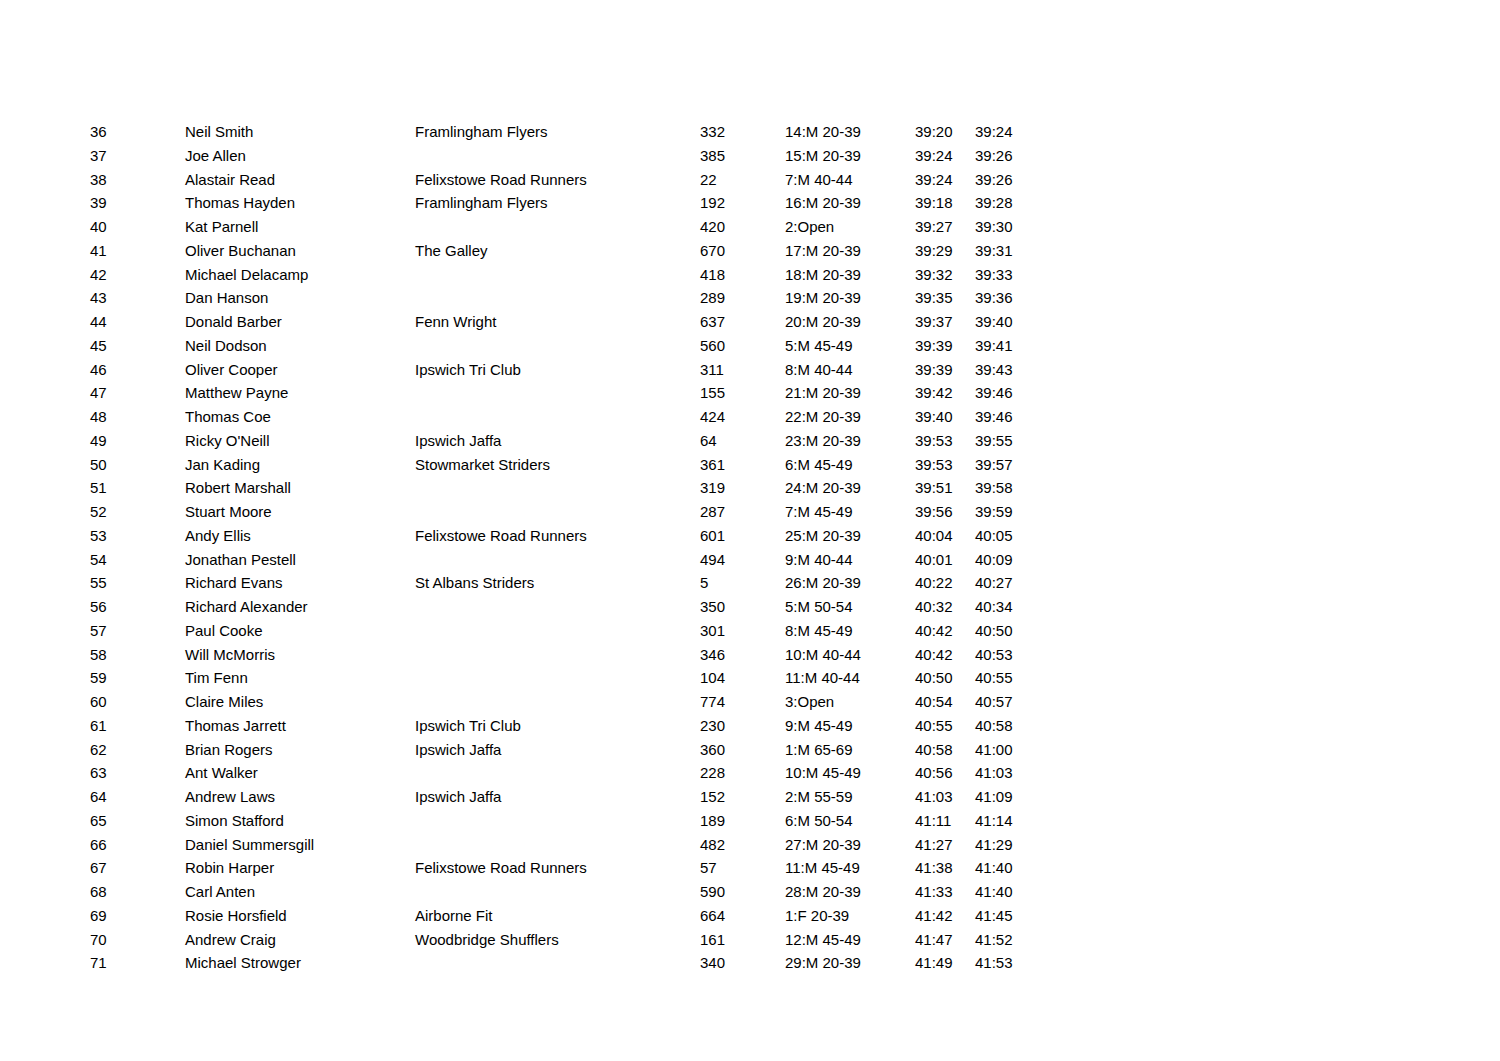| 36 | Neil Smith | Framlingham Flyers | 332 | 14:M 20-39 | 39:20 | 39:24 |
| 37 | Joe Allen | | 385 | 15:M 20-39 | 39:24 | 39:26 |
| 38 | Alastair Read | Felixstowe Road Runners | 22 | 7:M 40-44 | 39:24 | 39:26 |
| 39 | Thomas Hayden | Framlingham Flyers | 192 | 16:M 20-39 | 39:18 | 39:28 |
| 40 | Kat Parnell | | 420 | 2:Open | 39:27 | 39:30 |
| 41 | Oliver Buchanan | The Galley | 670 | 17:M 20-39 | 39:29 | 39:31 |
| 42 | Michael Delacamp | | 418 | 18:M 20-39 | 39:32 | 39:33 |
| 43 | Dan Hanson | | 289 | 19:M 20-39 | 39:35 | 39:36 |
| 44 | Donald Barber | Fenn Wright | 637 | 20:M 20-39 | 39:37 | 39:40 |
| 45 | Neil Dodson | | 560 | 5:M 45-49 | 39:39 | 39:41 |
| 46 | Oliver Cooper | Ipswich Tri Club | 311 | 8:M 40-44 | 39:39 | 39:43 |
| 47 | Matthew Payne | | 155 | 21:M 20-39 | 39:42 | 39:46 |
| 48 | Thomas Coe | | 424 | 22:M 20-39 | 39:40 | 39:46 |
| 49 | Ricky O'Neill | Ipswich Jaffa | 64 | 23:M 20-39 | 39:53 | 39:55 |
| 50 | Jan Kading | Stowmarket Striders | 361 | 6:M 45-49 | 39:53 | 39:57 |
| 51 | Robert Marshall | | 319 | 24:M 20-39 | 39:51 | 39:58 |
| 52 | Stuart Moore | | 287 | 7:M 45-49 | 39:56 | 39:59 |
| 53 | Andy Ellis | Felixstowe Road Runners | 601 | 25:M 20-39 | 40:04 | 40:05 |
| 54 | Jonathan Pestell | | 494 | 9:M 40-44 | 40:01 | 40:09 |
| 55 | Richard Evans | St Albans Striders | 5 | 26:M 20-39 | 40:22 | 40:27 |
| 56 | Richard Alexander | | 350 | 5:M 50-54 | 40:32 | 40:34 |
| 57 | Paul Cooke | | 301 | 8:M 45-49 | 40:42 | 40:50 |
| 58 | Will McMorris | | 346 | 10:M 40-44 | 40:42 | 40:53 |
| 59 | Tim Fenn | | 104 | 11:M 40-44 | 40:50 | 40:55 |
| 60 | Claire Miles | | 774 | 3:Open | 40:54 | 40:57 |
| 61 | Thomas Jarrett | Ipswich Tri Club | 230 | 9:M 45-49 | 40:55 | 40:58 |
| 62 | Brian Rogers | Ipswich Jaffa | 360 | 1:M 65-69 | 40:58 | 41:00 |
| 63 | Ant Walker | | 228 | 10:M 45-49 | 40:56 | 41:03 |
| 64 | Andrew Laws | Ipswich Jaffa | 152 | 2:M 55-59 | 41:03 | 41:09 |
| 65 | Simon Stafford | | 189 | 6:M 50-54 | 41:11 | 41:14 |
| 66 | Daniel Summersgill | | 482 | 27:M 20-39 | 41:27 | 41:29 |
| 67 | Robin Harper | Felixstowe Road Runners | 57 | 11:M 45-49 | 41:38 | 41:40 |
| 68 | Carl Anten | | 590 | 28:M 20-39 | 41:33 | 41:40 |
| 69 | Rosie Horsfield | Airborne Fit | 664 | 1:F 20-39 | 41:42 | 41:45 |
| 70 | Andrew Craig | Woodbridge Shufflers | 161 | 12:M 45-49 | 41:47 | 41:52 |
| 71 | Michael Strowger | | 340 | 29:M 20-39 | 41:49 | 41:53 |